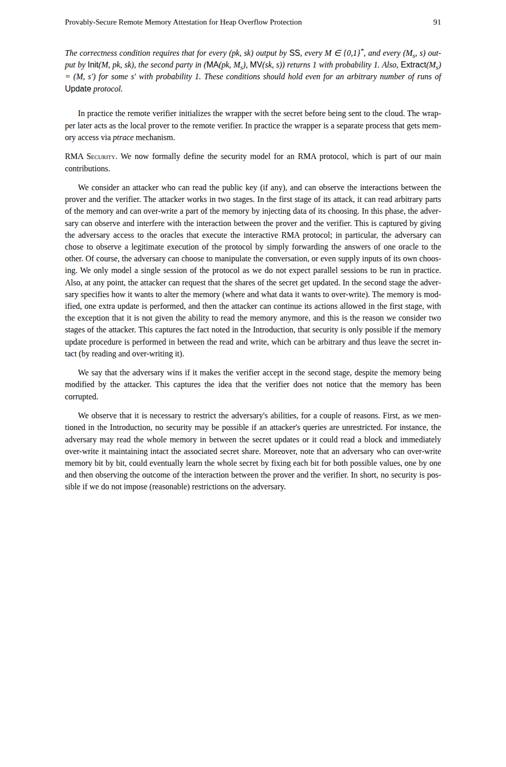Provably-Secure Remote Memory Attestation for Heap Overflow Protection 91
The correctness condition requires that for every (pk, sk) output by SS, every M ∈ {0,1}*, and every (Ms, s) output by Init(M, pk, sk), the second party in (MA(pk, Ms), MV(sk, s)) returns 1 with probability 1. Also, Extract(Ms) = (M, s′) for some s′ with probability 1. These conditions should hold even for an arbitrary number of runs of Update protocol.
In practice the remote verifier initializes the wrapper with the secret before being sent to the cloud. The wrapper later acts as the local prover to the remote verifier. In practice the wrapper is a separate process that gets memory access via ptrace mechanism.
RMA Security. We now formally define the security model for an RMA protocol, which is part of our main contributions.
We consider an attacker who can read the public key (if any), and can observe the interactions between the prover and the verifier. The attacker works in two stages. In the first stage of its attack, it can read arbitrary parts of the memory and can over-write a part of the memory by injecting data of its choosing. In this phase, the adversary can observe and interfere with the interaction between the prover and the verifier. This is captured by giving the adversary access to the oracles that execute the interactive RMA protocol; in particular, the adversary can chose to observe a legitimate execution of the protocol by simply forwarding the answers of one oracle to the other. Of course, the adversary can choose to manipulate the conversation, or even supply inputs of its own choosing. We only model a single session of the protocol as we do not expect parallel sessions to be run in practice. Also, at any point, the attacker can request that the shares of the secret get updated. In the second stage the adversary specifies how it wants to alter the memory (where and what data it wants to over-write). The memory is modified, one extra update is performed, and then the attacker can continue its actions allowed in the first stage, with the exception that it is not given the ability to read the memory anymore, and this is the reason we consider two stages of the attacker. This captures the fact noted in the Introduction, that security is only possible if the memory update procedure is performed in between the read and write, which can be arbitrary and thus leave the secret intact (by reading and over-writing it).
We say that the adversary wins if it makes the verifier accept in the second stage, despite the memory being modified by the attacker. This captures the idea that the verifier does not notice that the memory has been corrupted.
We observe that it is necessary to restrict the adversary's abilities, for a couple of reasons. First, as we mentioned in the Introduction, no security may be possible if an attacker's queries are unrestricted. For instance, the adversary may read the whole memory in between the secret updates or it could read a block and immediately over-write it maintaining intact the associated secret share. Moreover, note that an adversary who can over-write memory bit by bit, could eventually learn the whole secret by fixing each bit for both possible values, one by one and then observing the outcome of the interaction between the prover and the verifier. In short, no security is possible if we do not impose (reasonable) restrictions on the adversary.